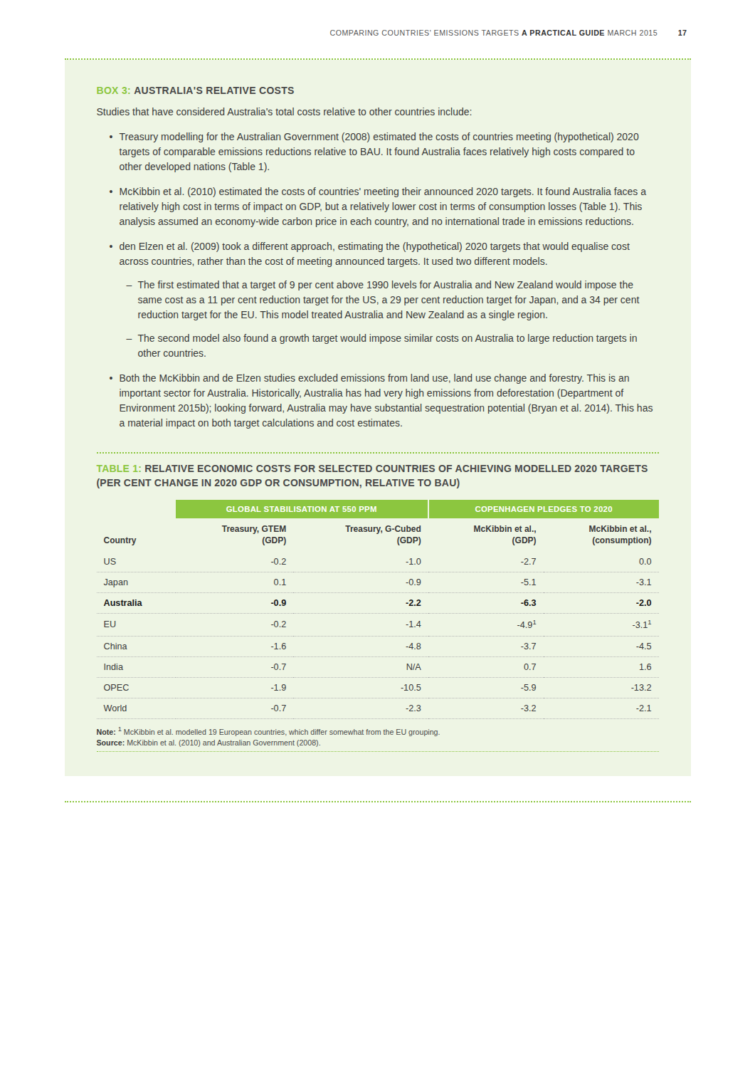COMPARING COUNTRIES' EMISSIONS TARGETS A PRACTICAL GUIDE MARCH 2015 17
BOX 3: AUSTRALIA'S RELATIVE COSTS
Studies that have considered Australia's total costs relative to other countries include:
Treasury modelling for the Australian Government (2008) estimated the costs of countries meeting (hypothetical) 2020 targets of comparable emissions reductions relative to BAU. It found Australia faces relatively high costs compared to other developed nations (Table 1).
McKibbin et al. (2010) estimated the costs of countries' meeting their announced 2020 targets. It found Australia faces a relatively high cost in terms of impact on GDP, but a relatively lower cost in terms of consumption losses (Table 1). This analysis assumed an economy-wide carbon price in each country, and no international trade in emissions reductions.
den Elzen et al. (2009) took a different approach, estimating the (hypothetical) 2020 targets that would equalise cost across countries, rather than the cost of meeting announced targets. It used two different models.
The first estimated that a target of 9 per cent above 1990 levels for Australia and New Zealand would impose the same cost as a 11 per cent reduction target for the US, a 29 per cent reduction target for Japan, and a 34 per cent reduction target for the EU. This model treated Australia and New Zealand as a single region.
The second model also found a growth target would impose similar costs on Australia to large reduction targets in other countries.
Both the McKibbin and de Elzen studies excluded emissions from land use, land use change and forestry. This is an important sector for Australia. Historically, Australia has had very high emissions from deforestation (Department of Environment 2015b); looking forward, Australia may have substantial sequestration potential (Bryan et al. 2014). This has a material impact on both target calculations and cost estimates.
TABLE 1: RELATIVE ECONOMIC COSTS FOR SELECTED COUNTRIES OF ACHIEVING MODELLED 2020 TARGETS (PER CENT CHANGE IN 2020 GDP OR CONSUMPTION, RELATIVE TO BAU)
| | GLOBAL STABILISATION AT 550 PPM | COPENHAGEN PLEDGES TO 2020 |
| --- | --- | --- |
| Country | Treasury, GTEM (GDP) | Treasury, G-Cubed (GDP) | McKibbin et al., (GDP) | McKibbin et al., (consumption) |
| US | -0.2 | -1.0 | -2.7 | 0.0 |
| Japan | 0.1 | -0.9 | -5.1 | -3.1 |
| Australia | -0.9 | -2.2 | -6.3 | -2.0 |
| EU | -0.2 | -1.4 | -4.9 1 | -3.1 1 |
| China | -1.6 | -4.8 | -3.7 | -4.5 |
| India | -0.7 | N/A | 0.7 | 1.6 |
| OPEC | -1.9 | -10.5 | -5.9 | -13.2 |
| World | -0.7 | -2.3 | -3.2 | -2.1 |
Note: 1 McKibbin et al. modelled 19 European countries, which differ somewhat from the EU grouping.
Source: McKibbin et al. (2010) and Australian Government (2008).